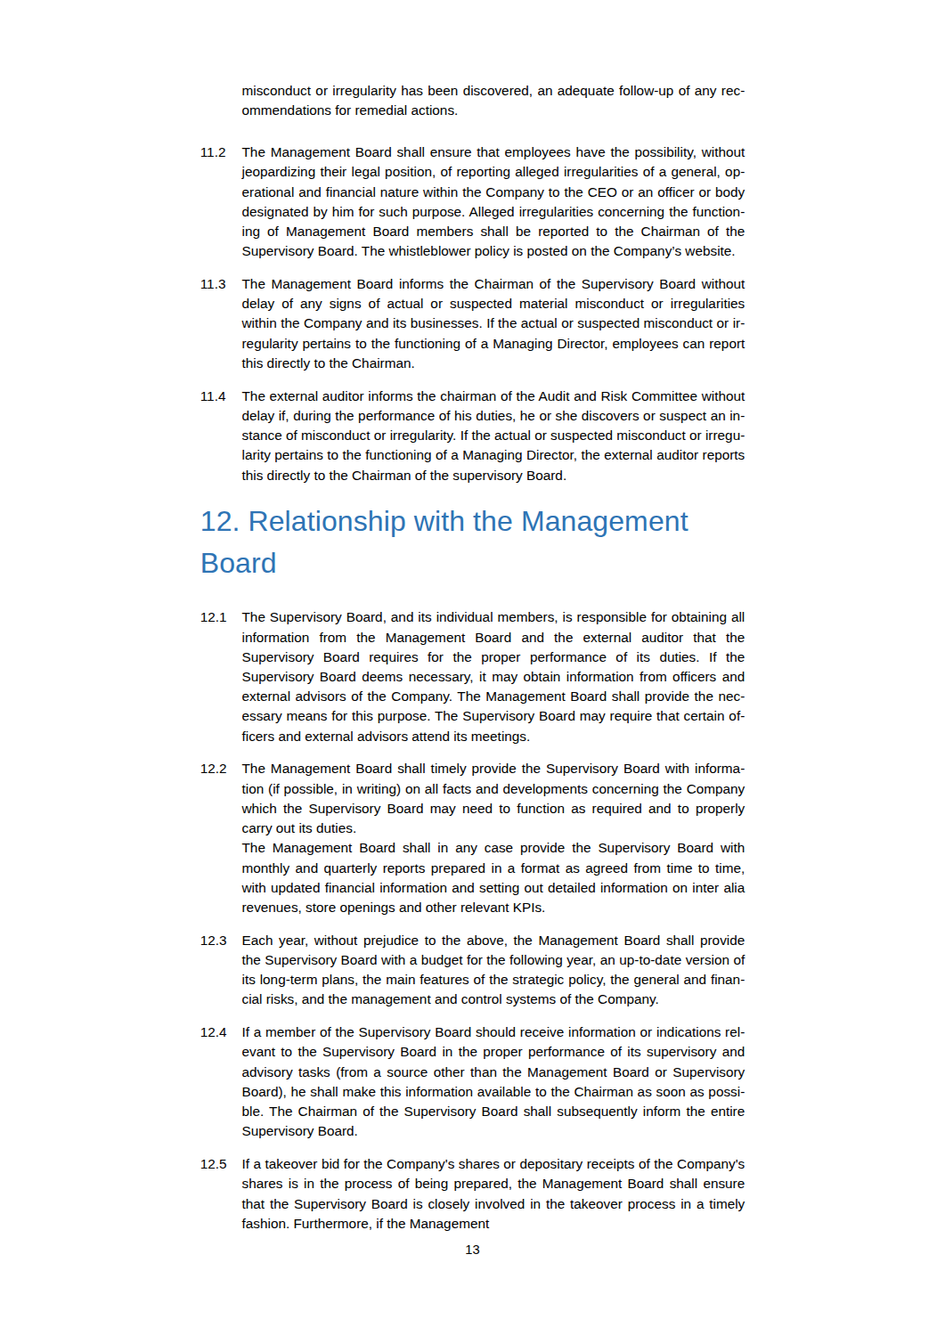misconduct or irregularity has been discovered, an adequate follow-up of any recommendations for remedial actions.
11.2
The Management Board shall ensure that employees have the possibility, without jeopardizing their legal position, of reporting alleged irregularities of a general, operational and financial nature within the Company to the CEO or an officer or body designated by him for such purpose. Alleged irregularities concerning the functioning of Management Board members shall be reported to the Chairman of the Supervisory Board. The whistleblower policy is posted on the Company’s website.
11.3
The Management Board informs the Chairman of the Supervisory Board without delay of any signs of actual or suspected material misconduct or irregularities within the Company and its businesses. If the actual or suspected misconduct or irregularity pertains to the functioning of a Managing Director, employees can report this directly to the Chairman.
11.4
The external auditor informs the chairman of the Audit and Risk Committee without delay if, during the performance of his duties, he or she discovers or suspect an instance of misconduct or irregularity. If the actual or suspected misconduct or irregularity pertains to the functioning of a Managing Director, the external auditor reports this directly to the Chairman of the supervisory Board.
12. Relationship with the Management Board
12.1
The Supervisory Board, and its individual members, is responsible for obtaining all information from the Management Board and the external auditor that the Supervisory Board requires for the proper performance of its duties. If the Supervisory Board deems necessary, it may obtain information from officers and external advisors of the Company. The Management Board shall provide the necessary means for this purpose. The Supervisory Board may require that certain officers and external advisors attend its meetings.
12.2
The Management Board shall timely provide the Supervisory Board with information (if possible, in writing) on all facts and developments concerning the Company which the Supervisory Board may need to function as required and to properly carry out its duties.
The Management Board shall in any case provide the Supervisory Board with monthly and quarterly reports prepared in a format as agreed from time to time, with updated financial information and setting out detailed information on inter alia revenues, store openings and other relevant KPIs.
12.3
Each year, without prejudice to the above, the Management Board shall provide the Supervisory Board with a budget for the following year, an up-to-date version of its long-term plans, the main features of the strategic policy, the general and financial risks, and the management and control systems of the Company.
12.4
If a member of the Supervisory Board should receive information or indications relevant to the Supervisory Board in the proper performance of its supervisory and advisory tasks (from a source other than the Management Board or Supervisory Board), he shall make this information available to the Chairman as soon as possible. The Chairman of the Supervisory Board shall subsequently inform the entire Supervisory Board.
12.5
If a takeover bid for the Company's shares or depositary receipts of the Company's shares is in the process of being prepared, the Management Board shall ensure that the Supervisory Board is closely involved in the takeover process in a timely fashion. Furthermore, if the Management
13